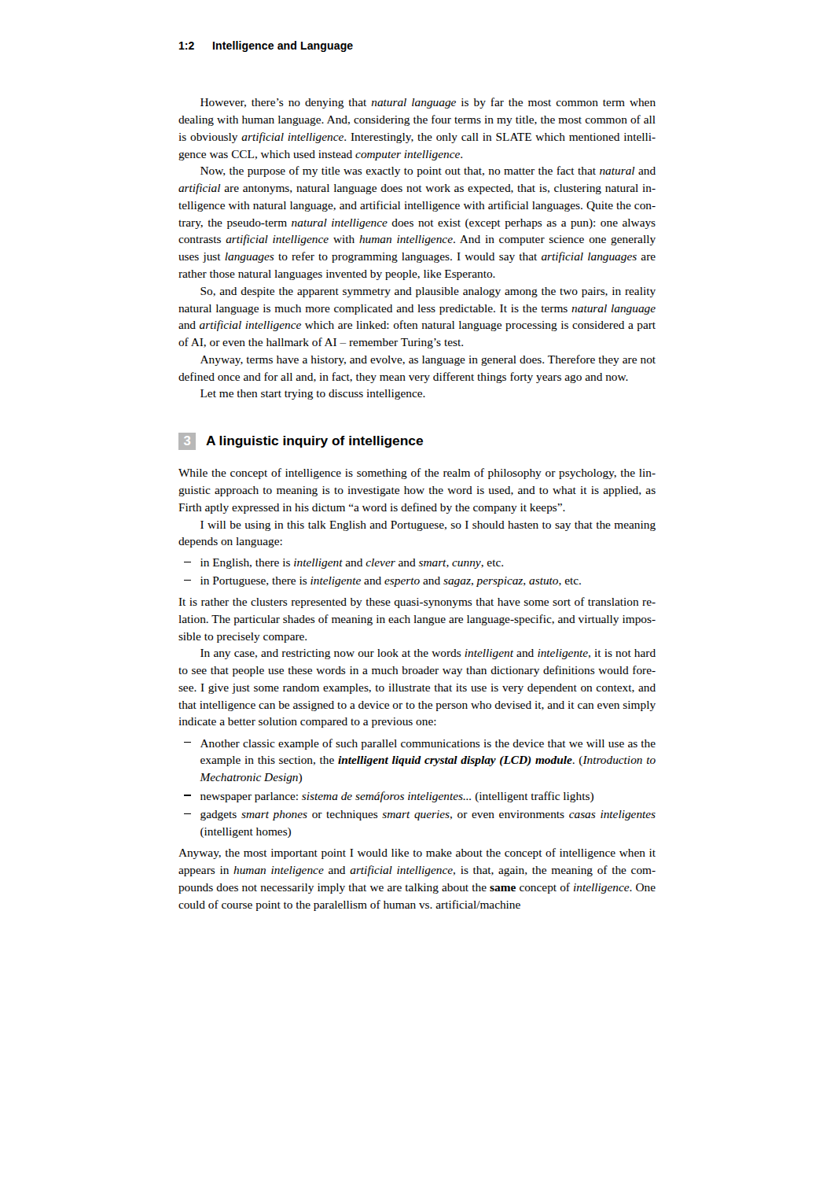1:2 Intelligence and Language
However, there’s no denying that natural language is by far the most common term when dealing with human language. And, considering the four terms in my title, the most common of all is obviously artificial intelligence. Interestingly, the only call in SLATE which mentioned intelligence was CCL, which used instead computer intelligence.
Now, the purpose of my title was exactly to point out that, no matter the fact that natural and artificial are antonyms, natural language does not work as expected, that is, clustering natural intelligence with natural language, and artificial intelligence with artificial languages. Quite the contrary, the pseudo-term natural intelligence does not exist (except perhaps as a pun): one always contrasts artificial intelligence with human intelligence. And in computer science one generally uses just languages to refer to programming languages. I would say that artificial languages are rather those natural languages invented by people, like Esperanto.
So, and despite the apparent symmetry and plausible analogy among the two pairs, in reality natural language is much more complicated and less predictable. It is the terms natural language and artificial intelligence which are linked: often natural language processing is considered a part of AI, or even the hallmark of AI – remember Turing’s test.
Anyway, terms have a history, and evolve, as language in general does. Therefore they are not defined once and for all and, in fact, they mean very different things forty years ago and now.
Let me then start trying to discuss intelligence.
3 A linguistic inquiry of intelligence
While the concept of intelligence is something of the realm of philosophy or psychology, the linguistic approach to meaning is to investigate how the word is used, and to what it is applied, as Firth aptly expressed in his dictum “a word is defined by the company it keeps”.
I will be using in this talk English and Portuguese, so I should hasten to say that the meaning depends on language:
in English, there is intelligent and clever and smart, cunny, etc.
in Portuguese, there is inteligente and esperto and sagaz, perspicaz, astuto, etc.
It is rather the clusters represented by these quasi-synonyms that have some sort of translation relation. The particular shades of meaning in each langue are language-specific, and virtually impossible to precisely compare.
In any case, and restricting now our look at the words intelligent and inteligente, it is not hard to see that people use these words in a much broader way than dictionary definitions would foresee. I give just some random examples, to illustrate that its use is very dependent on context, and that intelligence can be assigned to a device or to the person who devised it, and it can even simply indicate a better solution compared to a previous one:
Another classic example of such parallel communications is the device that we will use as the example in this section, the intelligent liquid crystal display (LCD) module. (Introduction to Mechatronic Design)
newspaper parlance: sistema de semáforos inteligentes... (intelligent traffic lights)
gadgets smart phones or techniques smart queries, or even environments casas inteligentes (intelligent homes)
Anyway, the most important point I would like to make about the concept of intelligence when it appears in human inteligence and artificial intelligence, is that, again, the meaning of the compounds does not necessarily imply that we are talking about the same concept of intelligence. One could of course point to the paralellism of human vs. artificial/machine